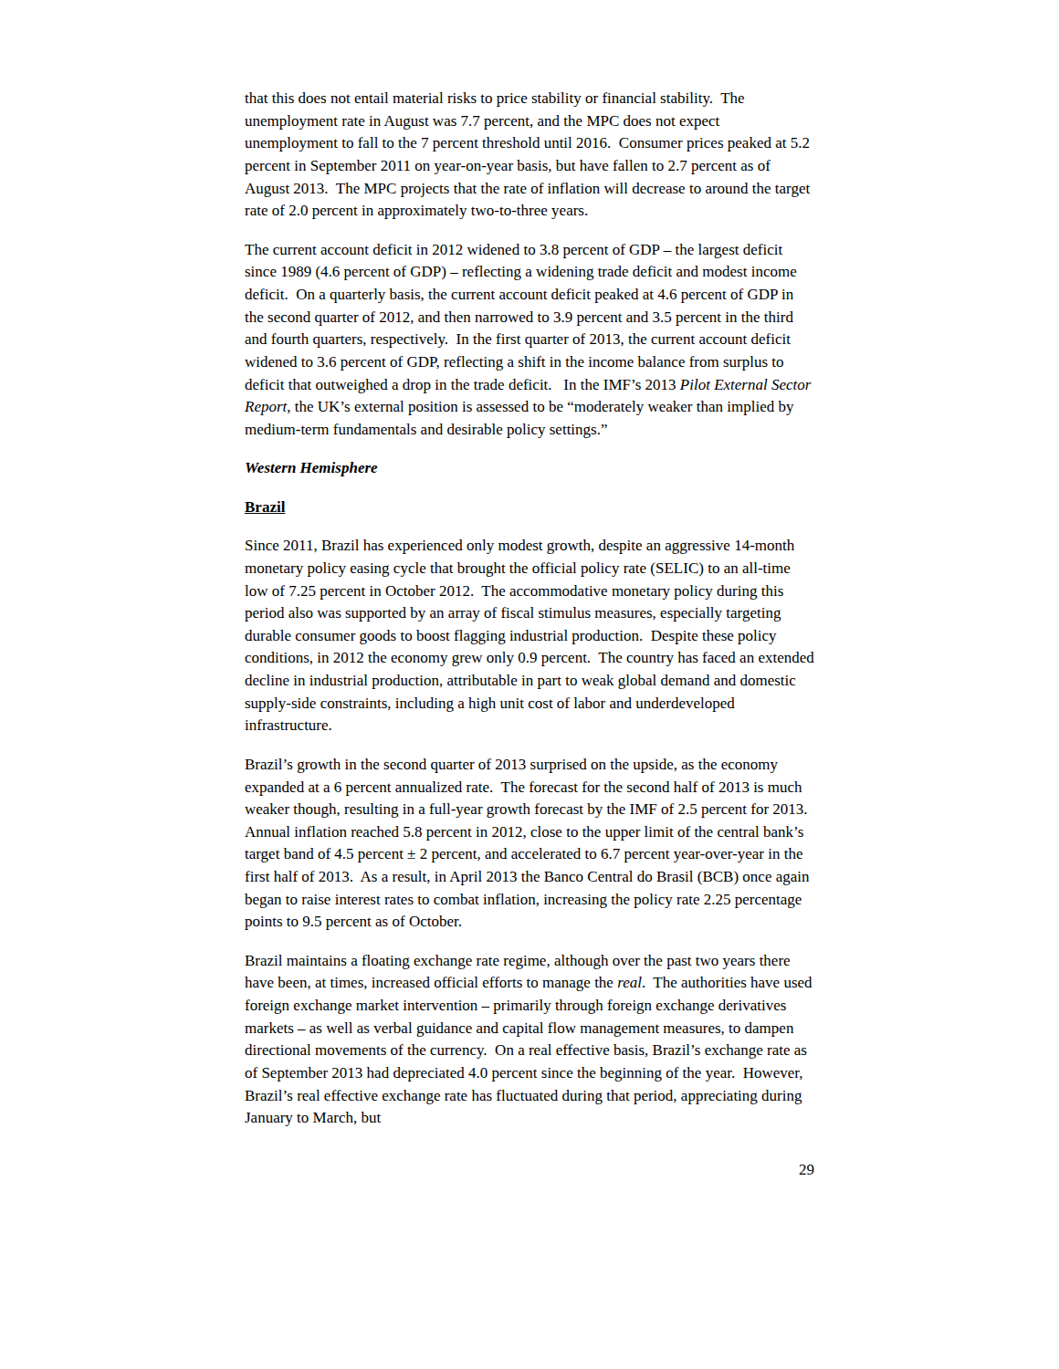that this does not entail material risks to price stability or financial stability. The unemployment rate in August was 7.7 percent, and the MPC does not expect unemployment to fall to the 7 percent threshold until 2016. Consumer prices peaked at 5.2 percent in September 2011 on year-on-year basis, but have fallen to 2.7 percent as of August 2013. The MPC projects that the rate of inflation will decrease to around the target rate of 2.0 percent in approximately two-to-three years.
The current account deficit in 2012 widened to 3.8 percent of GDP – the largest deficit since 1989 (4.6 percent of GDP) – reflecting a widening trade deficit and modest income deficit. On a quarterly basis, the current account deficit peaked at 4.6 percent of GDP in the second quarter of 2012, and then narrowed to 3.9 percent and 3.5 percent in the third and fourth quarters, respectively. In the first quarter of 2013, the current account deficit widened to 3.6 percent of GDP, reflecting a shift in the income balance from surplus to deficit that outweighed a drop in the trade deficit. In the IMF’s 2013 Pilot External Sector Report, the UK’s external position is assessed to be “moderately weaker than implied by medium-term fundamentals and desirable policy settings.”
Western Hemisphere
Brazil
Since 2011, Brazil has experienced only modest growth, despite an aggressive 14-month monetary policy easing cycle that brought the official policy rate (SELIC) to an all-time low of 7.25 percent in October 2012. The accommodative monetary policy during this period also was supported by an array of fiscal stimulus measures, especially targeting durable consumer goods to boost flagging industrial production. Despite these policy conditions, in 2012 the economy grew only 0.9 percent. The country has faced an extended decline in industrial production, attributable in part to weak global demand and domestic supply-side constraints, including a high unit cost of labor and underdeveloped infrastructure.
Brazil’s growth in the second quarter of 2013 surprised on the upside, as the economy expanded at a 6 percent annualized rate. The forecast for the second half of 2013 is much weaker though, resulting in a full-year growth forecast by the IMF of 2.5 percent for 2013. Annual inflation reached 5.8 percent in 2012, close to the upper limit of the central bank’s target band of 4.5 percent ± 2 percent, and accelerated to 6.7 percent year-over-year in the first half of 2013. As a result, in April 2013 the Banco Central do Brasil (BCB) once again began to raise interest rates to combat inflation, increasing the policy rate 2.25 percentage points to 9.5 percent as of October.
Brazil maintains a floating exchange rate regime, although over the past two years there have been, at times, increased official efforts to manage the real. The authorities have used foreign exchange market intervention – primarily through foreign exchange derivatives markets – as well as verbal guidance and capital flow management measures, to dampen directional movements of the currency. On a real effective basis, Brazil’s exchange rate as of September 2013 had depreciated 4.0 percent since the beginning of the year. However, Brazil’s real effective exchange rate has fluctuated during that period, appreciating during January to March, but
29